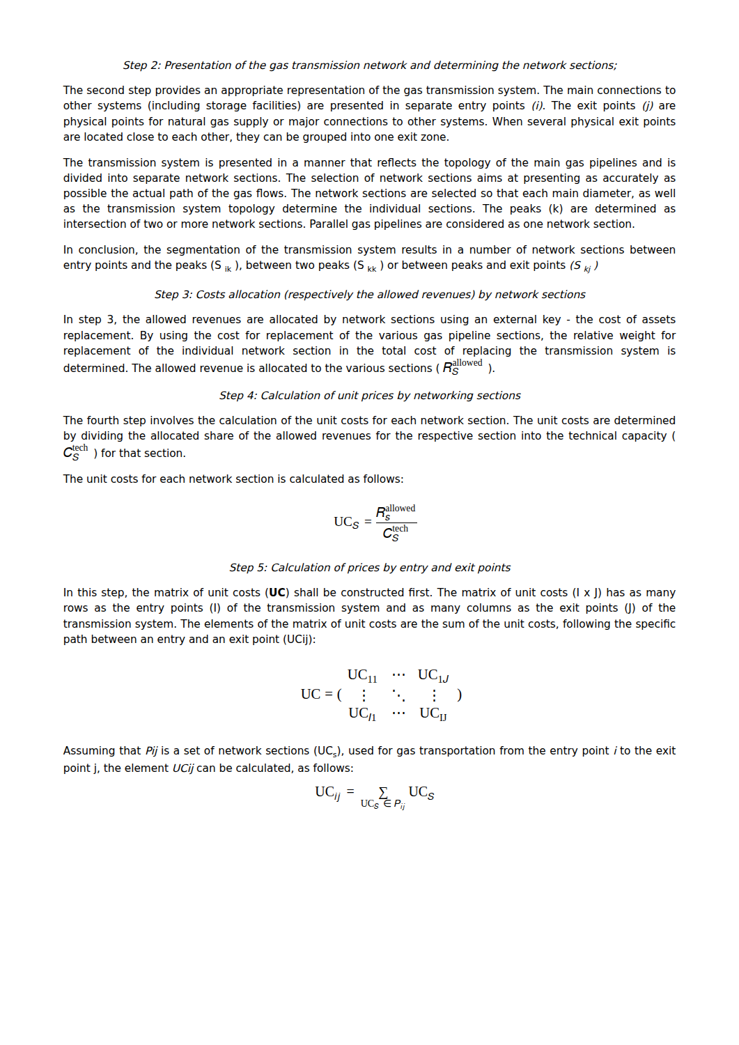Step 2: Presentation of the gas transmission network and determining the network sections;
The second step provides an appropriate representation of the gas transmission system. The main connections to other systems (including storage facilities) are presented in separate entry points (i). The exit points (j) are physical points for natural gas supply or major connections to other systems. When several physical exit points are located close to each other, they can be grouped into one exit zone.
The transmission system is presented in a manner that reflects the topology of the main gas pipelines and is divided into separate network sections. The selection of network sections aims at presenting as accurately as possible the actual path of the gas flows. The network sections are selected so that each main diameter, as well as the transmission system topology determine the individual sections. The peaks (k) are determined as intersection of two or more network sections. Parallel gas pipelines are considered as one network section.
In conclusion, the segmentation of the transmission system results in a number of network sections between entry points and the peaks (S ik ), between two peaks (S kk ) or between peaks and exit points (S kj )
Step 3: Costs allocation (respectively the allowed revenues) by network sections
In step 3, the allowed revenues are allocated by network sections using an external key - the cost of assets replacement. By using the cost for replacement of the various gas pipeline sections, the relative weight for replacement of the individual network section in the total cost of replacing the transmission system is determined. The allowed revenue is allocated to the various sections ( R S allowed ).
Step 4: Calculation of unit prices by networking sections
The fourth step involves the calculation of the unit costs for each network section. The unit costs are determined by dividing the allocated share of the allowed revenues for the respective section into the technical capacity (CStech ) for that section.
The unit costs for each network section is calculated as follows:
UCS = Rsallowed CStech
Step 5: Calculation of prices by entry and exit points
In this step, the matrix of unit costs (UC) shall be constructed first. The matrix of unit costs (I x J) has as many rows as the entry points (I) of the transmission system and as many columns as the exit points (J) of the transmission system. The elements of the matrix of unit costs are the sum of the unit costs, following the specific path between an entry and an exit point (UCij):
UC = ( UC11 ⋯ UC1J ⋮ ⋱ ⋮ UCI1 ⋯ UCIJ )
Assuming that Pij is a set of network sections (UCs), used for gas transportation from the entry point i to the exit point j, the element UCij can be calculated, as follows:
UCij = ∑ UCS∈Pij UCS